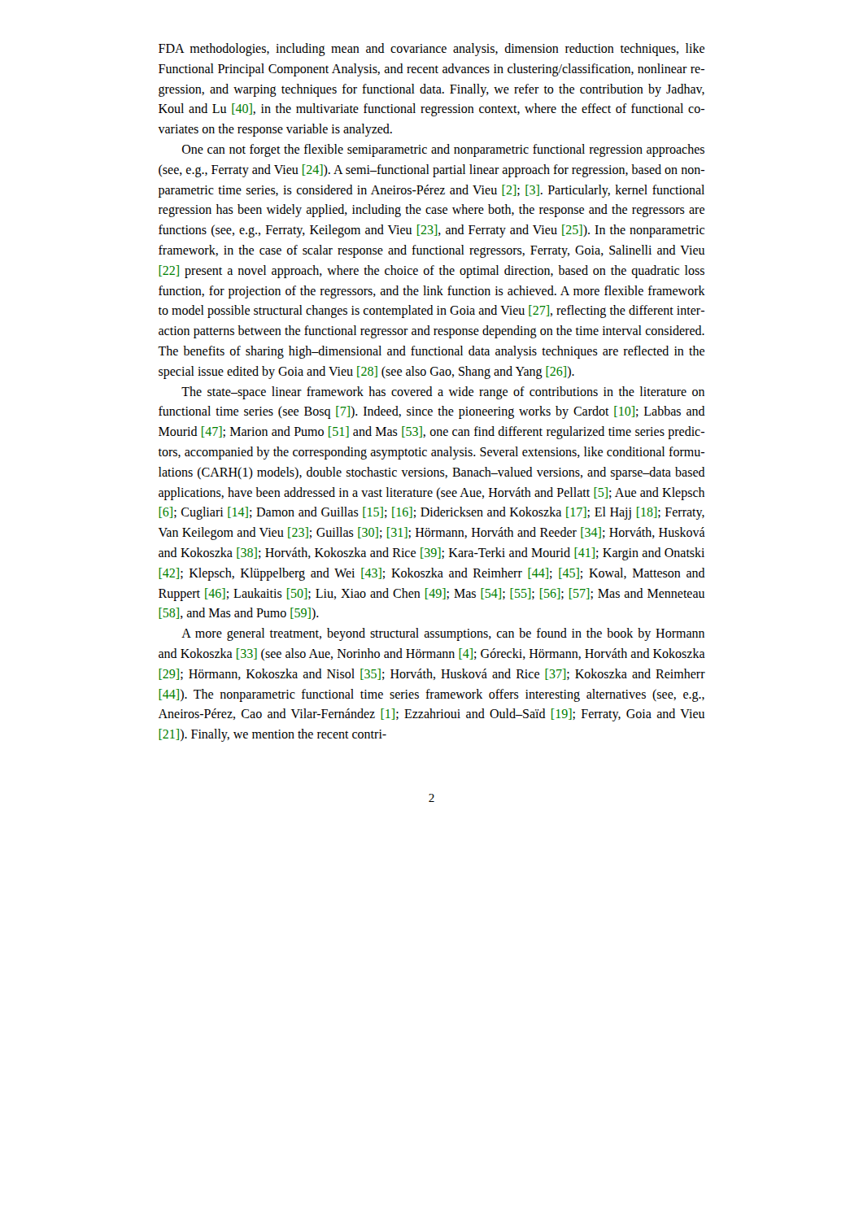FDA methodologies, including mean and covariance analysis, dimension reduction techniques, like Functional Principal Component Analysis, and recent advances in clustering/classification, nonlinear regression, and warping techniques for functional data. Finally, we refer to the contribution by Jadhav, Koul and Lu [40], in the multivariate functional regression context, where the effect of functional covariates on the response variable is analyzed.
One can not forget the flexible semiparametric and nonparametric functional regression approaches (see, e.g., Ferraty and Vieu [24]). A semi–functional partial linear approach for regression, based on nonparametric time series, is considered in Aneiros-Pérez and Vieu [2]; [3]. Particularly, kernel functional regression has been widely applied, including the case where both, the response and the regressors are functions (see, e.g., Ferraty, Keilegom and Vieu [23], and Ferraty and Vieu [25]). In the nonparametric framework, in the case of scalar response and functional regressors, Ferraty, Goia, Salinelli and Vieu [22] present a novel approach, where the choice of the optimal direction, based on the quadratic loss function, for projection of the regressors, and the link function is achieved. A more flexible framework to model possible structural changes is contemplated in Goia and Vieu [27], reflecting the different interaction patterns between the functional regressor and response depending on the time interval considered. The benefits of sharing high–dimensional and functional data analysis techniques are reflected in the special issue edited by Goia and Vieu [28] (see also Gao, Shang and Yang [26]).
The state–space linear framework has covered a wide range of contributions in the literature on functional time series (see Bosq [7]). Indeed, since the pioneering works by Cardot [10]; Labbas and Mourid [47]; Marion and Pumo [51] and Mas [53], one can find different regularized time series predictors, accompanied by the corresponding asymptotic analysis. Several extensions, like conditional formulations (CARH(1) models), double stochastic versions, Banach–valued versions, and sparse–data based applications, have been addressed in a vast literature (see Aue, Horváth and Pellatt [5]; Aue and Klepsch [6]; Cugliari [14]; Damon and Guillas [15]; [16]; Didericksen and Kokoszka [17]; El Hajj [18]; Ferraty, Van Keilegom and Vieu [23]; Guillas [30]; [31]; Hörmann, Horváth and Reeder [34]; Horváth, Husková and Kokoszka [38]; Horváth, Kokoszka and Rice [39]; Kara-Terki and Mourid [41]; Kargin and Onatski [42]; Klepsch, Klüppelberg and Wei [43]; Kokoszka and Reimherr [44]; [45]; Kowal, Matteson and Ruppert [46]; Laukaitis [50]; Liu, Xiao and Chen [49]; Mas [54]; [55]; [56]; [57]; Mas and Menneteau [58], and Mas and Pumo [59]).
A more general treatment, beyond structural assumptions, can be found in the book by Hormann and Kokoszka [33] (see also Aue, Norinho and Hörmann [4]; Górecki, Hörmann, Horváth and Kokoszka [29]; Hörmann, Kokoszka and Nisol [35]; Horváth, Husková and Rice [37]; Kokoszka and Reimherr [44]). The nonparametric functional time series framework offers interesting alternatives (see, e.g., Aneiros-Pérez, Cao and Vilar-Fernández [1]; Ezzahrioui and Ould–Saïd [19]; Ferraty, Goia and Vieu [21]). Finally, we mention the recent contri-
2